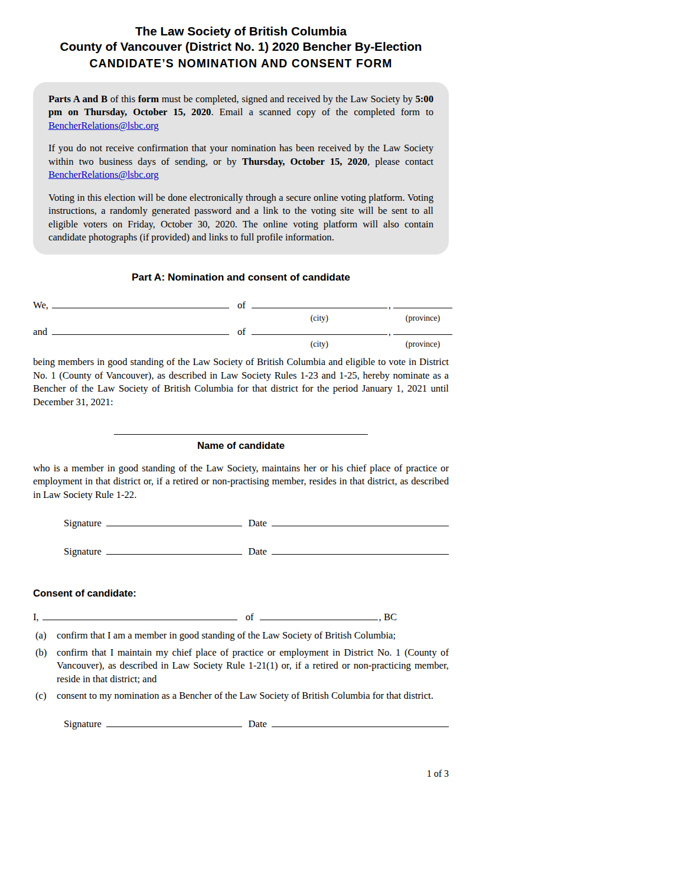The Law Society of British Columbia
County of Vancouver (District No. 1) 2020 Bencher By-Election
CANDIDATE’S NOMINATION AND CONSENT FORM
Parts A and B of this form must be completed, signed and received by the Law Society by 5:00 pm on Thursday, October 15, 2020. Email a scanned copy of the completed form to BencherRelations@lsbc.org
If you do not receive confirmation that your nomination has been received by the Law Society within two business days of sending, or by Thursday, October 15, 2020, please contact BencherRelations@lsbc.org
Voting in this election will be done electronically through a secure online voting platform. Voting instructions, a randomly generated password and a link to the voting site will be sent to all eligible voters on Friday, October 30, 2020. The online voting platform will also contain candidate photographs (if provided) and links to full profile information.
Part A: Nomination and consent of candidate
| We, | | of | | , | |
| | | | (city) | | (province) |
| and | | of | | , | |
| | | | (city) | | (province) |
being members in good standing of the Law Society of British Columbia and eligible to vote in District No. 1 (County of Vancouver), as described in Law Society Rules 1-23 and 1-25, hereby nominate as a Bencher of the Law Society of British Columbia for that district for the period January 1, 2021 until December 31, 2021:
Name of candidate
who is a member in good standing of the Law Society, maintains her or his chief place of practice or employment in that district or, if a retired or non-practising member, resides in that district, as described in Law Society Rule 1-22.
| Signature | | | Date | |
| Signature | | | Date | |
Consent of candidate:
| I, | | of | | , BC |
(a) confirm that I am a member in good standing of the Law Society of British Columbia;
(b) confirm that I maintain my chief place of practice or employment in District No. 1 (County of Vancouver), as described in Law Society Rule 1-21(1) or, if a retired or non-practicing member, reside in that district; and
(c) consent to my nomination as a Bencher of the Law Society of British Columbia for that district.
| Signature | | | Date | |
1 of 3